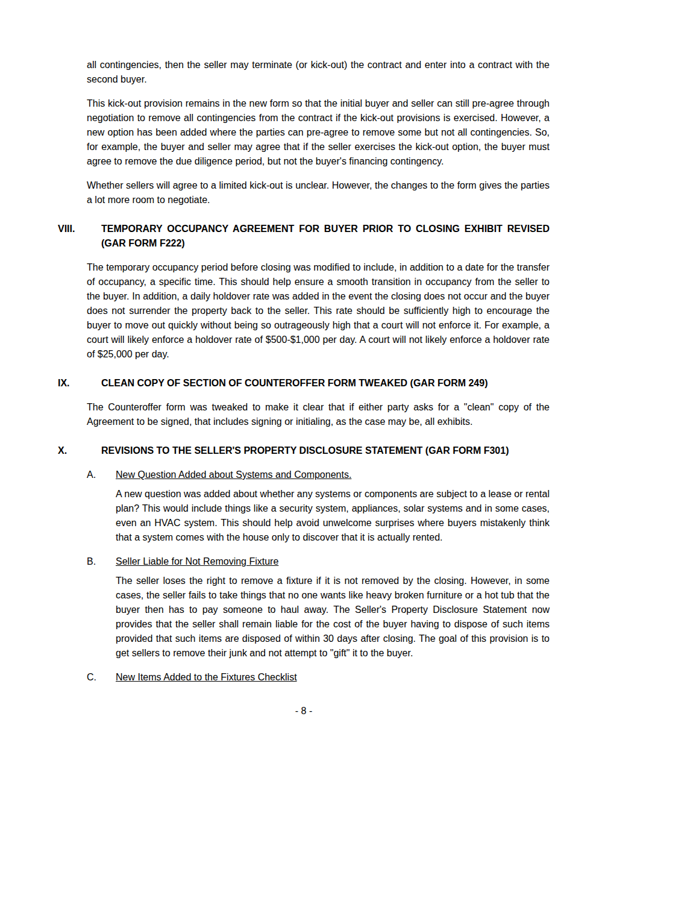all contingencies, then the seller may terminate (or kick-out) the contract and enter into a contract with the second buyer.
This kick-out provision remains in the new form so that the initial buyer and seller can still pre-agree through negotiation to remove all contingencies from the contract if the kick-out provisions is exercised. However, a new option has been added where the parties can pre-agree to remove some but not all contingencies. So, for example, the buyer and seller may agree that if the seller exercises the kick-out option, the buyer must agree to remove the due diligence period, but not the buyer's financing contingency.
Whether sellers will agree to a limited kick-out is unclear. However, the changes to the form gives the parties a lot more room to negotiate.
VIII.
TEMPORARY OCCUPANCY AGREEMENT FOR BUYER PRIOR TO CLOSING EXHIBIT REVISED (GAR FORM F222)
The temporary occupancy period before closing was modified to include, in addition to a date for the transfer of occupancy, a specific time. This should help ensure a smooth transition in occupancy from the seller to the buyer. In addition, a daily holdover rate was added in the event the closing does not occur and the buyer does not surrender the property back to the seller. This rate should be sufficiently high to encourage the buyer to move out quickly without being so outrageously high that a court will not enforce it. For example, a court will likely enforce a holdover rate of $500-$1,000 per day. A court will not likely enforce a holdover rate of $25,000 per day.
IX.
CLEAN COPY OF SECTION OF COUNTEROFFER FORM TWEAKED (GAR FORM 249)
The Counteroffer form was tweaked to make it clear that if either party asks for a "clean" copy of the Agreement to be signed, that includes signing or initialing, as the case may be, all exhibits.
X.
REVISIONS TO THE SELLER'S PROPERTY DISCLOSURE STATEMENT (GAR FORM F301)
A.
New Question Added about Systems and Components.
A new question was added about whether any systems or components are subject to a lease or rental plan? This would include things like a security system, appliances, solar systems and in some cases, even an HVAC system. This should help avoid unwelcome surprises where buyers mistakenly think that a system comes with the house only to discover that it is actually rented.
B.
Seller Liable for Not Removing Fixture
The seller loses the right to remove a fixture if it is not removed by the closing. However, in some cases, the seller fails to take things that no one wants like heavy broken furniture or a hot tub that the buyer then has to pay someone to haul away. The Seller's Property Disclosure Statement now provides that the seller shall remain liable for the cost of the buyer having to dispose of such items provided that such items are disposed of within 30 days after closing. The goal of this provision is to get sellers to remove their junk and not attempt to "gift" it to the buyer.
C.
New Items Added to the Fixtures Checklist
- 8 -